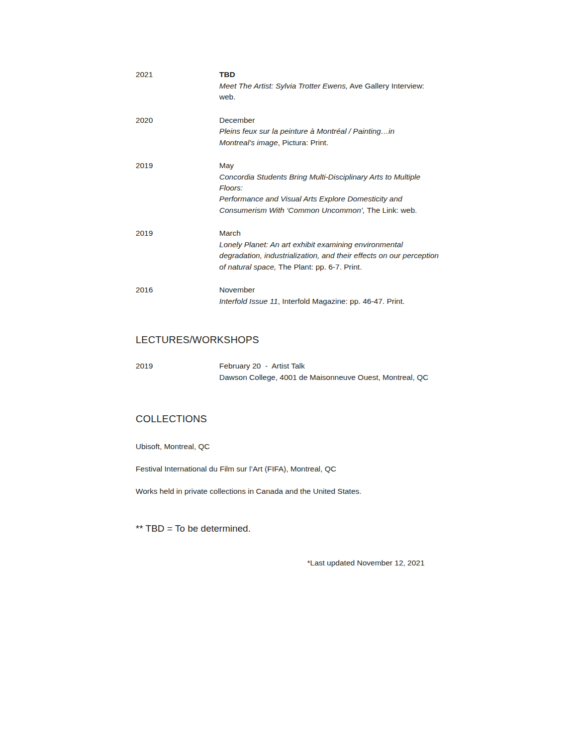2021
TBD Meet The Artist: Sylvia Trotter Ewens, Ave Gallery Interview: web.
2020
December Pleins feux sur la peinture à Montréal / Painting…in Montreal’s image, Pictura: Print.
2019
May Concordia Students Bring Multi-Disciplinary Arts to Multiple Floors: Performance and Visual Arts Explore Domesticity and Consumerism With ‘Common Uncommon’, The Link: web.
2019
March Lonely Planet: An art exhibit examining environmental degradation, industrialization, and their effects on our perception of natural space, The Plant: pp. 6-7. Print.
2016
November Interfold Issue 11, Interfold Magazine: pp. 46-47. Print.
LECTURES/WORKSHOPS
2019
February 20 - Artist Talk Dawson College, 4001 de Maisonneuve Ouest, Montreal, QC
COLLECTIONS
Ubisoft, Montreal, QC
Festival International du Film sur l’Art (FIFA), Montreal, QC
Works held in private collections in Canada and the United States.
** TBD = To be determined.
*Last updated November 12, 2021